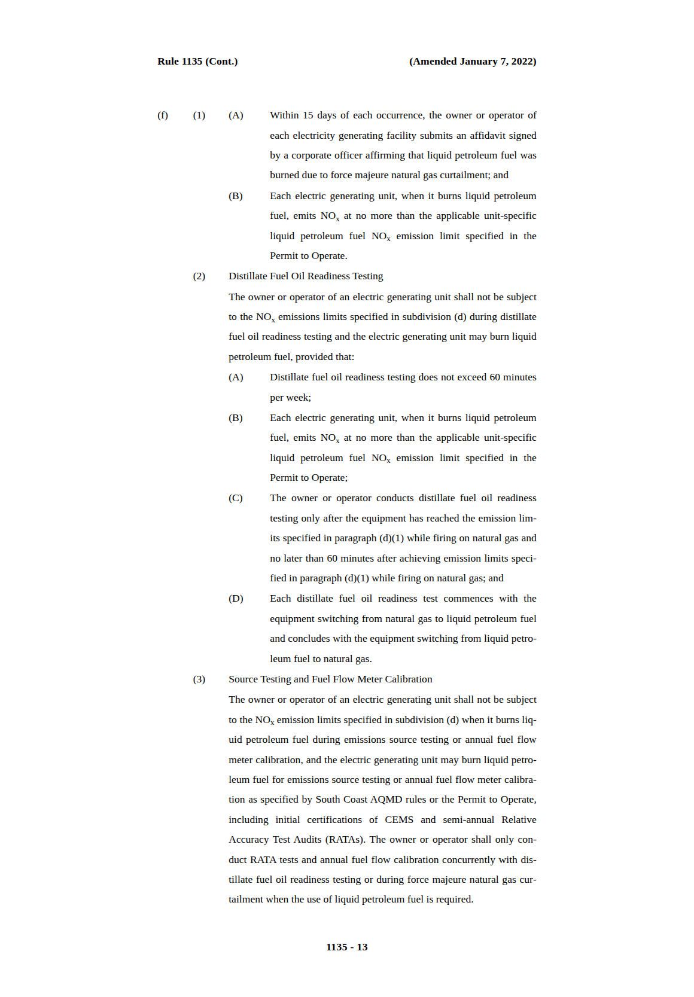Rule 1135 (Cont.)
(Amended January 7, 2022)
(f)
(1)
(A)
Within 15 days of each occurrence, the owner or operator of each electricity generating facility submits an affidavit signed by a corporate officer affirming that liquid petroleum fuel was burned due to force majeure natural gas curtailment; and
(B)
Each electric generating unit, when it burns liquid petroleum fuel, emits NOx at no more than the applicable unit-specific liquid petroleum fuel NOx emission limit specified in the Permit to Operate.
(2)
Distillate Fuel Oil Readiness Testing
The owner or operator of an electric generating unit shall not be subject to the NOx emissions limits specified in subdivision (d) during distillate fuel oil readiness testing and the electric generating unit may burn liquid petroleum fuel, provided that:
(A)
Distillate fuel oil readiness testing does not exceed 60 minutes per week;
(B)
Each electric generating unit, when it burns liquid petroleum fuel, emits NOx at no more than the applicable unit-specific liquid petroleum fuel NOx emission limit specified in the Permit to Operate;
(C)
The owner or operator conducts distillate fuel oil readiness testing only after the equipment has reached the emission limits specified in paragraph (d)(1) while firing on natural gas and no later than 60 minutes after achieving emission limits specified in paragraph (d)(1) while firing on natural gas; and
(D)
Each distillate fuel oil readiness test commences with the equipment switching from natural gas to liquid petroleum fuel and concludes with the equipment switching from liquid petroleum fuel to natural gas.
(3)
Source Testing and Fuel Flow Meter Calibration
The owner or operator of an electric generating unit shall not be subject to the NOx emission limits specified in subdivision (d) when it burns liquid petroleum fuel during emissions source testing or annual fuel flow meter calibration, and the electric generating unit may burn liquid petroleum fuel for emissions source testing or annual fuel flow meter calibration as specified by South Coast AQMD rules or the Permit to Operate, including initial certifications of CEMS and semi-annual Relative Accuracy Test Audits (RATAs). The owner or operator shall only conduct RATA tests and annual fuel flow calibration concurrently with distillate fuel oil readiness testing or during force majeure natural gas curtailment when the use of liquid petroleum fuel is required.
1135 - 13